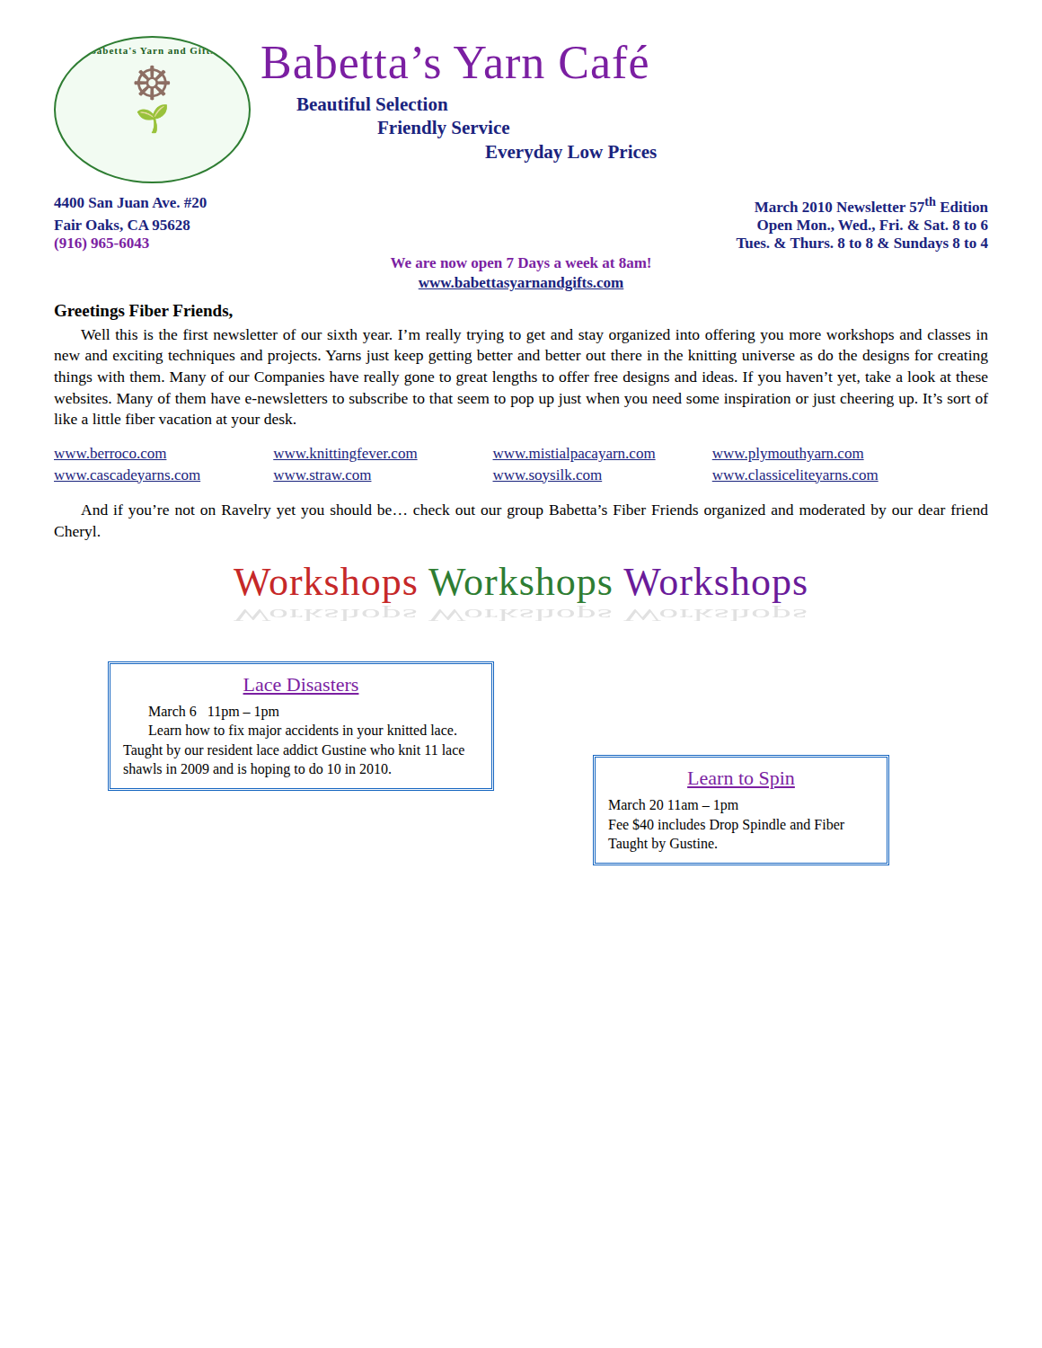Babetta's Yarn and Gifts
☸
🌱
Babetta’s Yarn Café
Beautiful Selection
Friendly Service
Everyday Low Prices
| 4400 San Juan Ave. #20 | March 2010 Newsletter 57 th Edition |
| Fair Oaks, CA 95628 | Open Mon., Wed., Fri. & Sat. 8 to 6 |
| (916) 965-6043 | Tues. & Thurs. 8 to 8 & Sundays 8 to 4 |
We are now open 7 Days a week at 8am!
www.babettasyarnandgifts.com
Greetings Fiber Friends,
Well this is the first newsletter of our sixth year. I’m really trying to get and stay organized into offering you more workshops and classes in new and exciting techniques and projects. Yarns just keep getting better and better out there in the knitting universe as do the designs for creating things with them. Many of our Companies have really gone to great lengths to offer free designs and ideas. If you haven’t yet, take a look at these websites. Many of them have e-newsletters to subscribe to that seem to pop up just when you need some inspiration or just cheering up. It’s sort of like a little fiber vacation at your desk.
www.berroco.com www.knittingfever.com www.mistialpacayarn.com www.plymouthyarn.com
www.cascadeyarns.com www.straw.com www.soysilk.com www.classiceliteyarns.com
And if you’re not on Ravelry yet you should be… check out our group Babetta’s Fiber Friends organized and moderated by our dear friend Cheryl.
Workshops Workshops Workshops Workshops Workshops Workshops
Lace Disasters
March 6 11pm – 1pm
Learn how to fix major accidents in your knitted lace. Taught by our resident lace addict Gustine who knit 11 lace shawls in 2009 and is hoping to do 10 in 2010.
Learn to Spin
March 20 11am – 1pm
Fee $40 includes Drop Spindle and Fiber
Taught by Gustine.